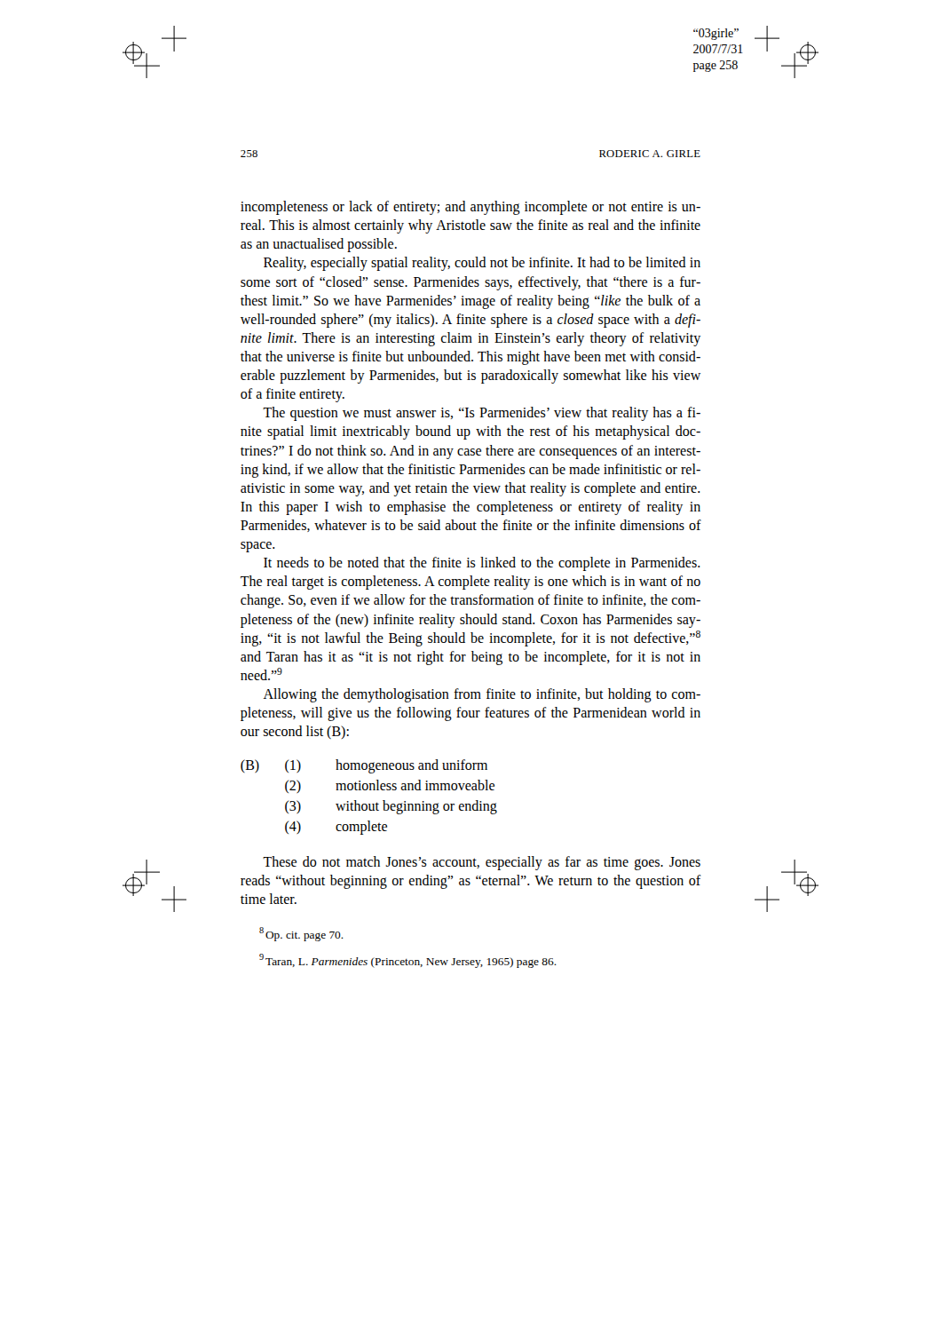“03girle”
2007/7/31
page 258
258 RODERIC A. GIRLE
incompleteness or lack of entirety; and anything incomplete or not entire is unreal. This is almost certainly why Aristotle saw the finite as real and the infinite as an unactualised possible.
Reality, especially spatial reality, could not be infinite. It had to be limited in some sort of “closed” sense. Parmenides says, effectively, that “there is a furthest limit.” So we have Parmenides’ image of reality being “like the bulk of a well-rounded sphere” (my italics). A finite sphere is a closed space with a definite limit. There is an interesting claim in Einstein’s early theory of relativity that the universe is finite but unbounded. This might have been met with considerable puzzlement by Parmenides, but is paradoxically somewhat like his view of a finite entirety.
The question we must answer is, “Is Parmenides’ view that reality has a finite spatial limit inextricably bound up with the rest of his metaphysical doctrines?” I do not think so. And in any case there are consequences of an interesting kind, if we allow that the finitistic Parmenides can be made infinitistic or relativistic in some way, and yet retain the view that reality is complete and entire. In this paper I wish to emphasise the completeness or entirety of reality in Parmenides, whatever is to be said about the finite or the infinite dimensions of space.
It needs to be noted that the finite is linked to the complete in Parmenides. The real target is completeness. A complete reality is one which is in want of no change. So, even if we allow for the transformation of finite to infinite, the completeness of the (new) infinite reality should stand. Coxon has Parmenides saying, “it is not lawful the Being should be incomplete, for it is not defective,”8 and Taran has it as “it is not right for being to be incomplete, for it is not in need.”9
Allowing the demythologisation from finite to infinite, but holding to completeness, will give us the following four features of the Parmenidean world in our second list (B):
(B)
(1)
homogeneous and uniform
(2)
motionless and immoveable
(3)
without beginning or ending
(4)
complete
These do not match Jones’s account, especially as far as time goes. Jones reads “without beginning or ending” as “eternal”. We return to the question of time later.
8Op. cit. page 70.
9Taran, L. Parmenides (Princeton, New Jersey, 1965) page 86.